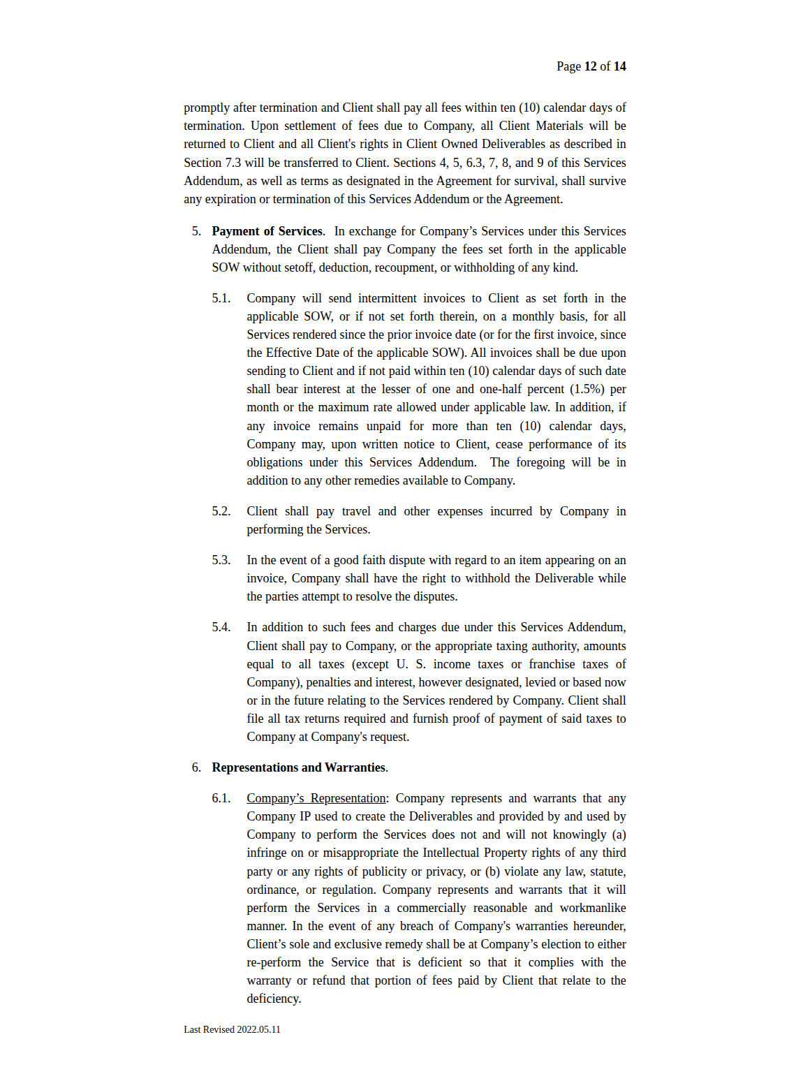Page 12 of 14
promptly after termination and Client shall pay all fees within ten (10) calendar days of termination. Upon settlement of fees due to Company, all Client Materials will be returned to Client and all Client's rights in Client Owned Deliverables as described in Section 7.3 will be transferred to Client. Sections 4, 5, 6.3, 7, 8, and 9 of this Services Addendum, as well as terms as designated in the Agreement for survival, shall survive any expiration or termination of this Services Addendum or the Agreement.
5.
Payment of Services. In exchange for Company’s Services under this Services Addendum, the Client shall pay Company the fees set forth in the applicable SOW without setoff, deduction, recoupment, or withholding of any kind.
5.1.
Company will send intermittent invoices to Client as set forth in the applicable SOW, or if not set forth therein, on a monthly basis, for all Services rendered since the prior invoice date (or for the first invoice, since the Effective Date of the applicable SOW). All invoices shall be due upon sending to Client and if not paid within ten (10) calendar days of such date shall bear interest at the lesser of one and one-half percent (1.5%) per month or the maximum rate allowed under applicable law. In addition, if any invoice remains unpaid for more than ten (10) calendar days, Company may, upon written notice to Client, cease performance of its obligations under this Services Addendum. The foregoing will be in addition to any other remedies available to Company.
5.2.
Client shall pay travel and other expenses incurred by Company in performing the Services.
5.3.
In the event of a good faith dispute with regard to an item appearing on an invoice, Company shall have the right to withhold the Deliverable while the parties attempt to resolve the disputes.
5.4.
In addition to such fees and charges due under this Services Addendum, Client shall pay to Company, or the appropriate taxing authority, amounts equal to all taxes (except U. S. income taxes or franchise taxes of Company), penalties and interest, however designated, levied or based now or in the future relating to the Services rendered by Company. Client shall file all tax returns required and furnish proof of payment of said taxes to Company at Company's request.
6.
Representations and Warranties.
6.1.
Company’s Representation: Company represents and warrants that any Company IP used to create the Deliverables and provided by and used by Company to perform the Services does not and will not knowingly (a) infringe on or misappropriate the Intellectual Property rights of any third party or any rights of publicity or privacy, or (b) violate any law, statute, ordinance, or regulation. Company represents and warrants that it will perform the Services in a commercially reasonable and workmanlike manner. In the event of any breach of Company's warranties hereunder, Client’s sole and exclusive remedy shall be at Company’s election to either re-perform the Service that is deficient so that it complies with the warranty or refund that portion of fees paid by Client that relate to the deficiency.
Last Revised 2022.05.11